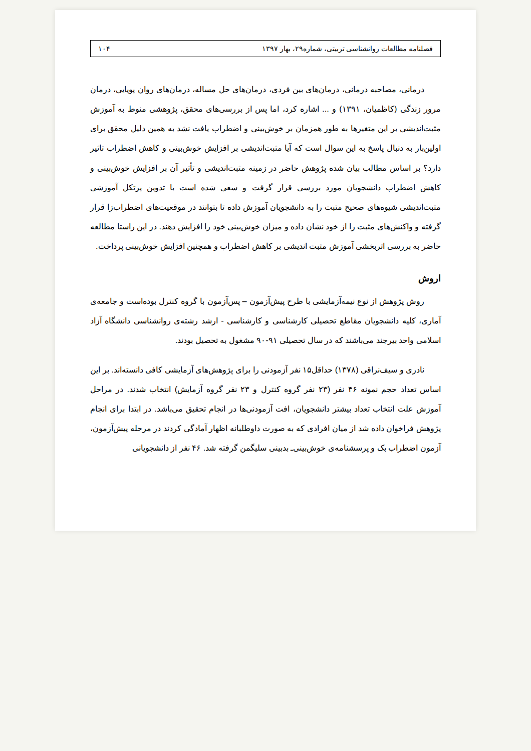فصلنامه مطالعات روانشناسی تربیتی، شماره۲۹، بهار ۱۳۹۷ ۱۰۴
درمانی، مصاحبه درمانی، درمان‌های بین فردی، درمان‌های حل مساله، درمان‌های روان پویایی، درمان مرور زندگی (کاظمیان، ۱۳۹۱) و ... اشاره کرد، اما پس از بررسی‌های محقق، پژوهشی منوط به آموزش مثبت‌اندیشی بر این متغیرها به طور همزمان بر خوش‌بینی و اضطراب یافت نشد به همین دلیل محقق برای اولین‌بار به دنبال پاسخ به این سوال است که آیا مثبت‌اندیشی بر افزایش خوش‌بینی و کاهش اضطراب تاثیر دارد؟ بر اساس مطالب بیان شده پژوهش حاضر در زمینه مثبت‌اندیشی و تأثیر آن بر افزایش خوش‌بینی و کاهش اضطراب دانشجویان مورد بررسی قرار گرفت و سعی شده است با تدوین پرتکل آموزشی مثبت‌اندیشی شیوه‌های صحیح مثبت را به دانشجویان آموزش داده تا بتوانند در موقعیت‌های اضطراب‌زا قرار گرفته و واکنش‌های مثبت را از خود نشان داده و میزان خوش‌بینی خود را افزایش دهند. در این راستا مطالعه حاضر به بررسی اثربخشی آموزش مثبت اندیشی بر کاهش اضطراب و همچنین افزایش خوش‌بینی پرداخت.
اروش
روش پژوهش از نوع نیمه‌آزمایشی با طرح پیش‌آزمون – پس‌آزمون با گروه کنترل بوده‌است و جامعه‌ی آماری، کلیه دانشجویان مقاطع تحصیلی کارشناسی و کارشناسی - ارشد رشته‌ی روانشناسی دانشگاه آزاد اسلامی واحد بیرجند می‌باشند که در سال تحصیلی ۹۱-۹۰ مشغول به تحصیل بودند.
نادری و سیف‌نراقی (۱۳۷۸) حداقل۱۵ نفر آزمودنی را برای پژوهش‌های آزمایشی کافی دانسته‌اند. بر این اساس تعداد حجم نمونه ۴۶ نفر (۲۳ نفر گروه کنترل و ۲۳ نفر گروه آزمایش) انتخاب شدند. در مراحل آموزش علت انتخاب تعداد بیشتر دانشجویان، افت آزمودنی‌ها در انجام تحقیق می‌باشد. در ابتدا برای انجام پژوهش فراخوان داده شد از میان افرادی که به صورت داوطلبانه اظهار آمادگی کردند در مرحله پیش‌آزمون، آزمون اضطراب بک و پرسشنامه‌ی خوش‌بینی‌ـ بدبینی سلیگمن گرفته شد. ۴۶ نفر از دانشجویانی